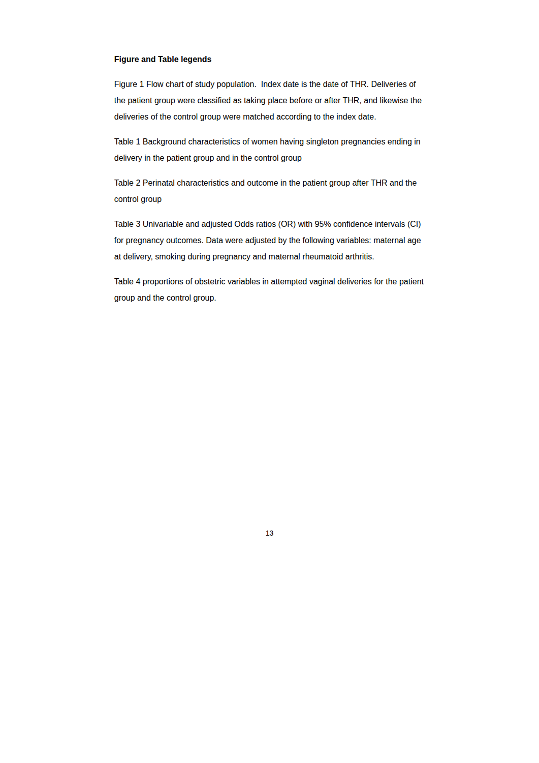Figure and Table legends
Figure 1 Flow chart of study population. Index date is the date of THR. Deliveries of the patient group were classified as taking place before or after THR, and likewise the deliveries of the control group were matched according to the index date.
Table 1 Background characteristics of women having singleton pregnancies ending in delivery in the patient group and in the control group
Table 2 Perinatal characteristics and outcome in the patient group after THR and the control group
Table 3 Univariable and adjusted Odds ratios (OR) with 95% confidence intervals (CI) for pregnancy outcomes. Data were adjusted by the following variables: maternal age at delivery, smoking during pregnancy and maternal rheumatoid arthritis.
Table 4 proportions of obstetric variables in attempted vaginal deliveries for the patient group and the control group.
13